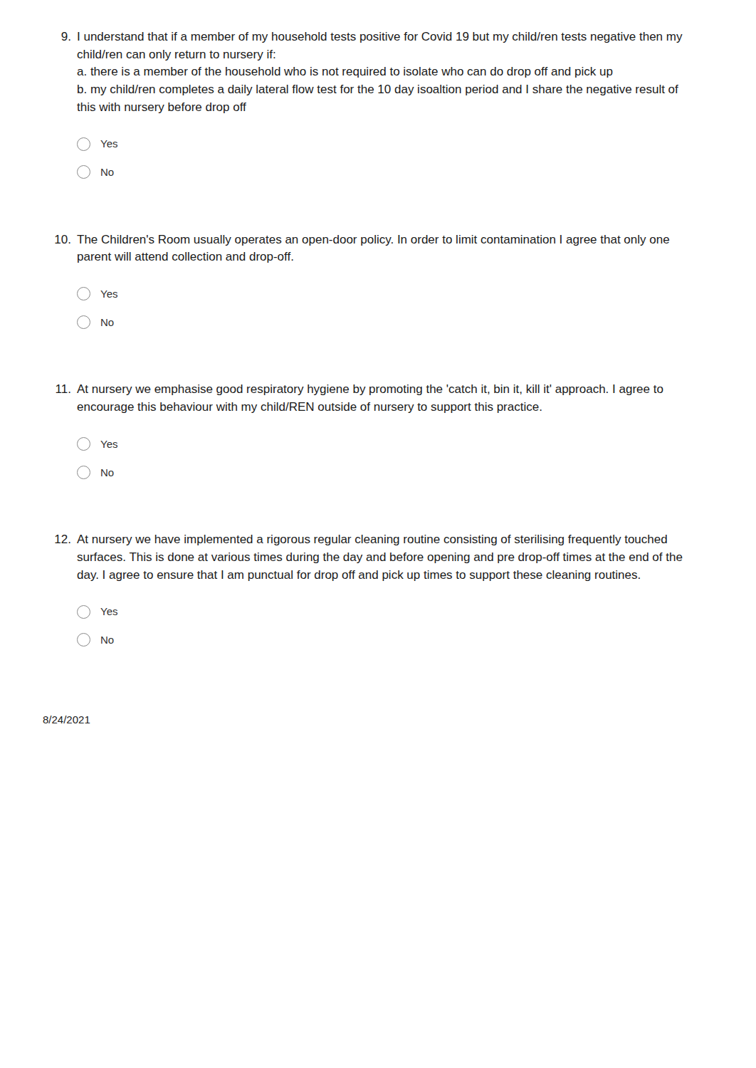I understand that if a member of my household tests positive for Covid 19 but my child/ren tests negative then my child/ren can only return to nursery if:
a. there is a member of the household who is not required to isolate who can do drop off and pick up
b. my child/ren completes a daily lateral flow test for the 10 day isoaltion period and I share the negative result of this with nursery before drop off
Yes
No
The Children's Room usually operates an open-door policy. In order to limit contamination I agree that only one parent will attend collection and drop-off.
Yes
No
At nursery we emphasise good respiratory hygiene by promoting the 'catch it, bin it, kill it' approach. I agree to encourage this behaviour with my child/REN outside of nursery to support this practice.
Yes
No
At nursery we have implemented a rigorous regular cleaning routine consisting of sterilising frequently touched surfaces. This is done at various times during the day and before opening and pre drop-off times at the end of the day. I agree to ensure that I am punctual for drop off and pick up times to support these cleaning routines.
Yes
No
8/24/2021